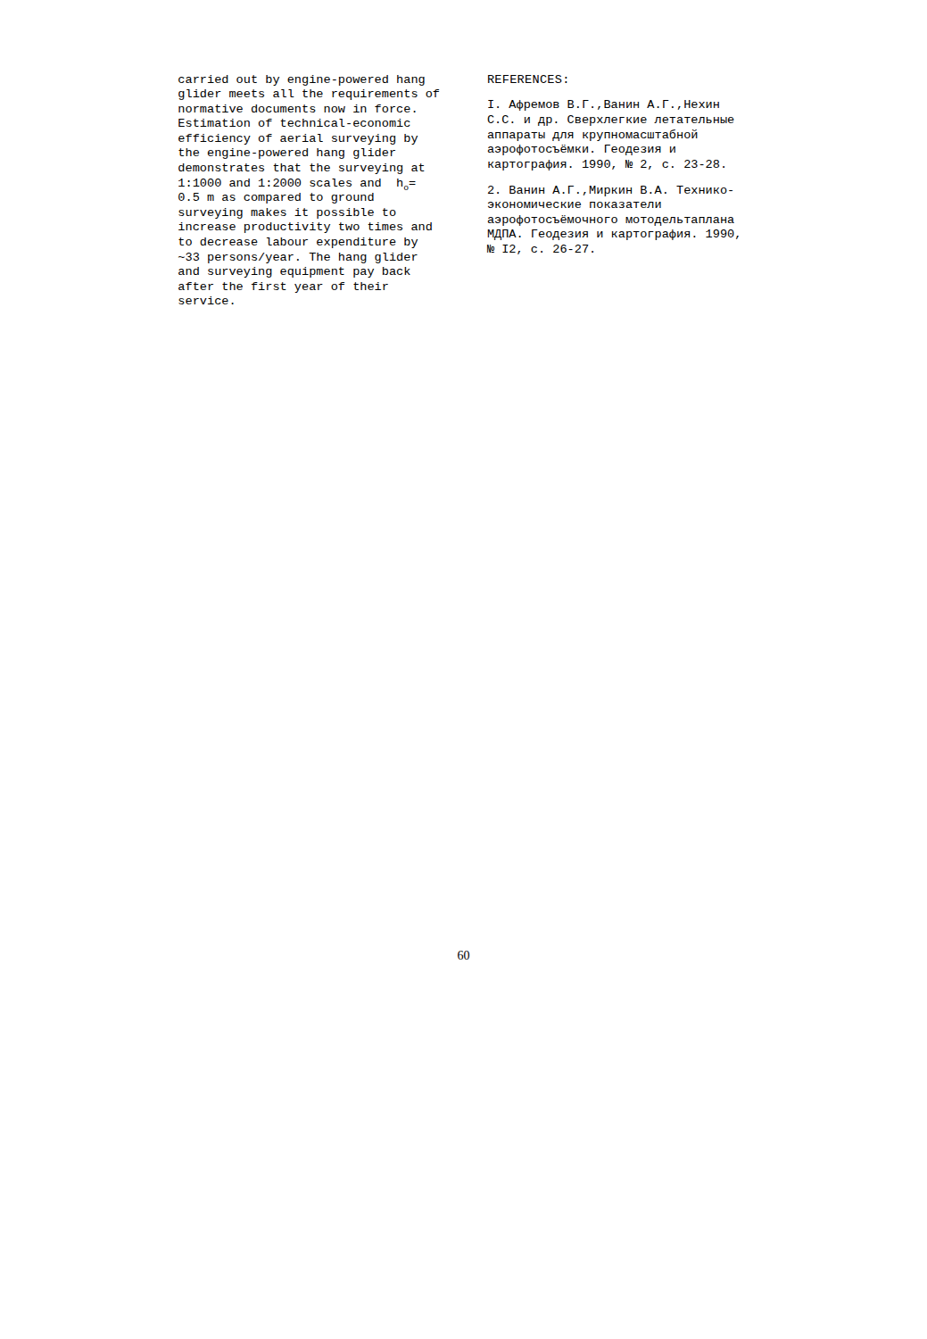carried out by engine-powered hang glider meets all the requirements of normative documents now in force. Estimation of technical-economic efficiency of aerial surveying by the engine-powered hang glider demonstrates that the surveying at 1:1000 and 1:2000 scales and ho= 0.5 m as compared to ground surveying makes it possible to increase productivity two times and to decrease labour expenditure by ~33 persons/year. The hang glider and surveying equipment pay back after the first year of their service.
REFERENCES:
I. Афремов В.Г.,Ванин А.Г.,Нехин С.С. и др. Сверхлегкие летательные аппараты для крупномасштабной аэрофотосъёмки. Геодезия и картография. 1990, № 2, с. 23-28.
2. Ванин А.Г.,Миркин В.А. Технико-экономические показатели аэрофотосъёмочного мотодельтаплана МДПА. Геодезия и картография. 1990, № I2, с. 26-27.
60